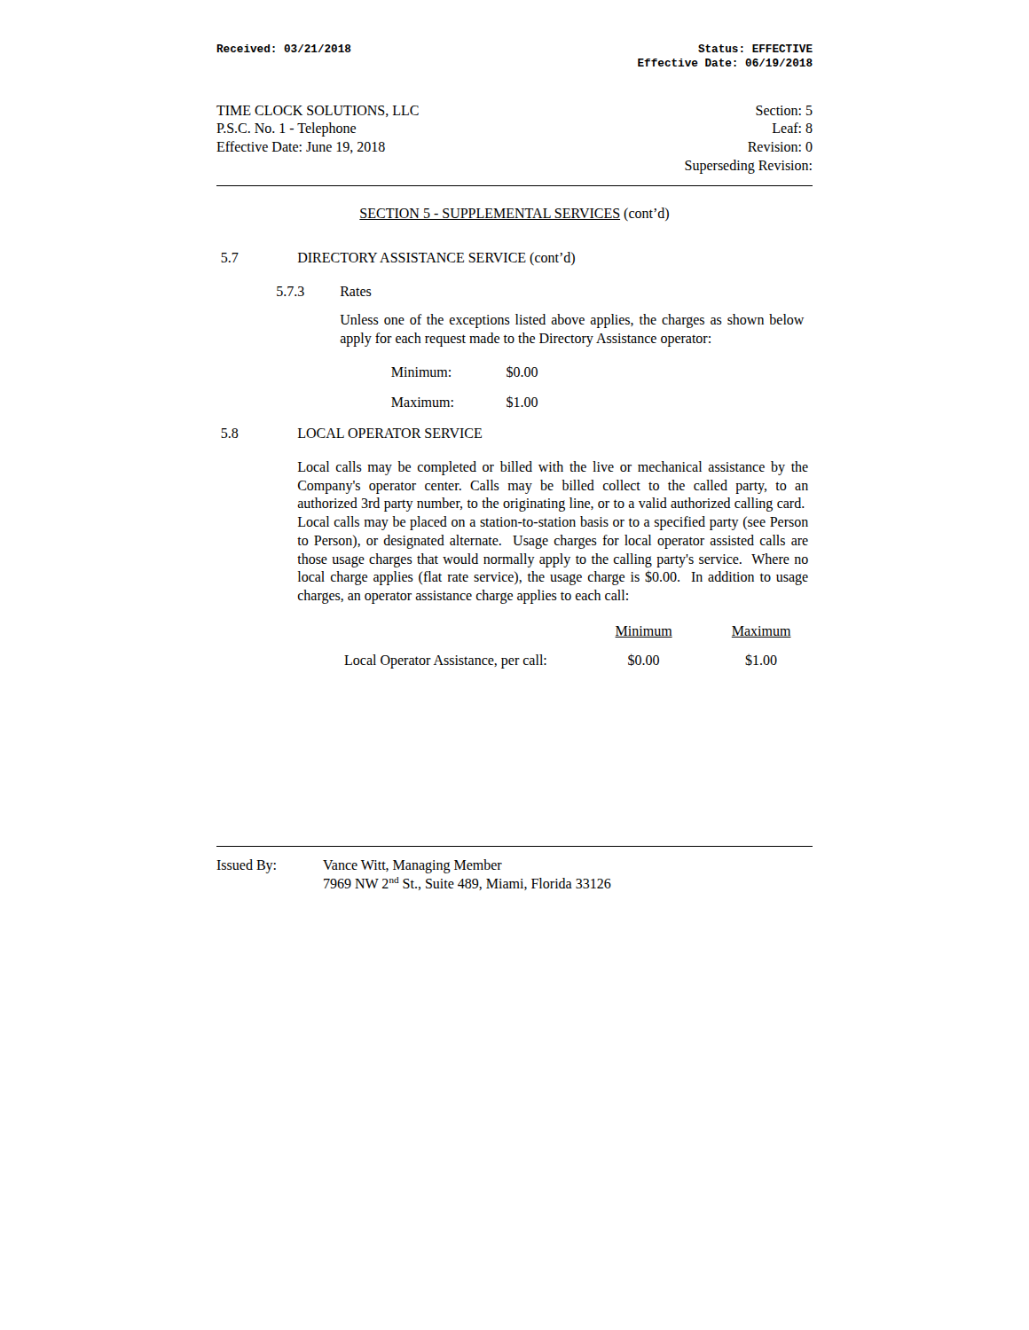Received: 03/21/2018
Status: EFFECTIVE Effective Date: 06/19/2018
TIME CLOCK SOLUTIONS, LLC
P.S.C. No. 1 - Telephone
Effective Date: June 19, 2018
Section: 5
Leaf: 8
Revision: 0
Superseding Revision:
SECTION 5 - SUPPLEMENTAL SERVICES (cont’d)
5.7
DIRECTORY ASSISTANCE SERVICE (cont’d)
5.7.3
Rates
Unless one of the exceptions listed above applies, the charges as shown below apply for each request made to the Directory Assistance operator:
Minimum:$0.00
Maximum:$1.00
5.8
LOCAL OPERATOR SERVICE
Local calls may be completed or billed with the live or mechanical assistance by the Company's operator center. Calls may be billed collect to the called party, to an authorized 3rd party number, to the originating line, or to a valid authorized calling card. Local calls may be placed on a station-to-station basis or to a specified party (see Person to Person), or designated alternate. Usage charges for local operator assisted calls are those usage charges that would normally apply to the calling party's service. Where no local charge applies (flat rate service), the usage charge is $0.00. In addition to usage charges, an operator assistance charge applies to each call:
| | Minimum | Maximum |
| Local Operator Assistance, per call: | $0.00 | $1.00 |
Issued By:
Vance Witt, Managing Member
7969 NW 2nd St., Suite 489, Miami, Florida 33126